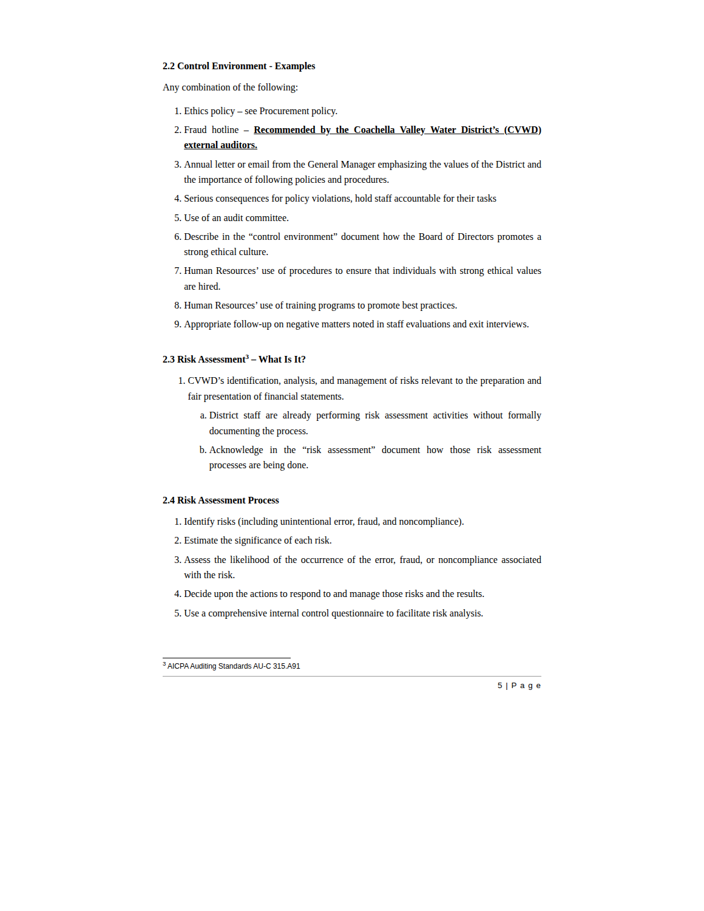2.2 Control Environment - Examples
Any combination of the following:
Ethics policy – see Procurement policy.
Fraud hotline – Recommended by the Coachella Valley Water District’s (CVWD) external auditors.
Annual letter or email from the General Manager emphasizing the values of the District and the importance of following policies and procedures.
Serious consequences for policy violations, hold staff accountable for their tasks
Use of an audit committee.
Describe in the “control environment” document how the Board of Directors promotes a strong ethical culture.
Human Resources’ use of procedures to ensure that individuals with strong ethical values are hired.
Human Resources’ use of training programs to promote best practices.
Appropriate follow-up on negative matters noted in staff evaluations and exit interviews.
2.3 Risk Assessment3 – What Is It?
CVWD’s identification, analysis, and management of risks relevant to the preparation and fair presentation of financial statements.
District staff are already performing risk assessment activities without formally documenting the process.
Acknowledge in the “risk assessment” document how those risk assessment processes are being done.
2.4 Risk Assessment Process
Identify risks (including unintentional error, fraud, and noncompliance).
Estimate the significance of each risk.
Assess the likelihood of the occurrence of the error, fraud, or noncompliance associated with the risk.
Decide upon the actions to respond to and manage those risks and the results.
Use a comprehensive internal control questionnaire to facilitate risk analysis.
3 AICPA Auditing Standards AU-C 315.A91
5 | P a g e